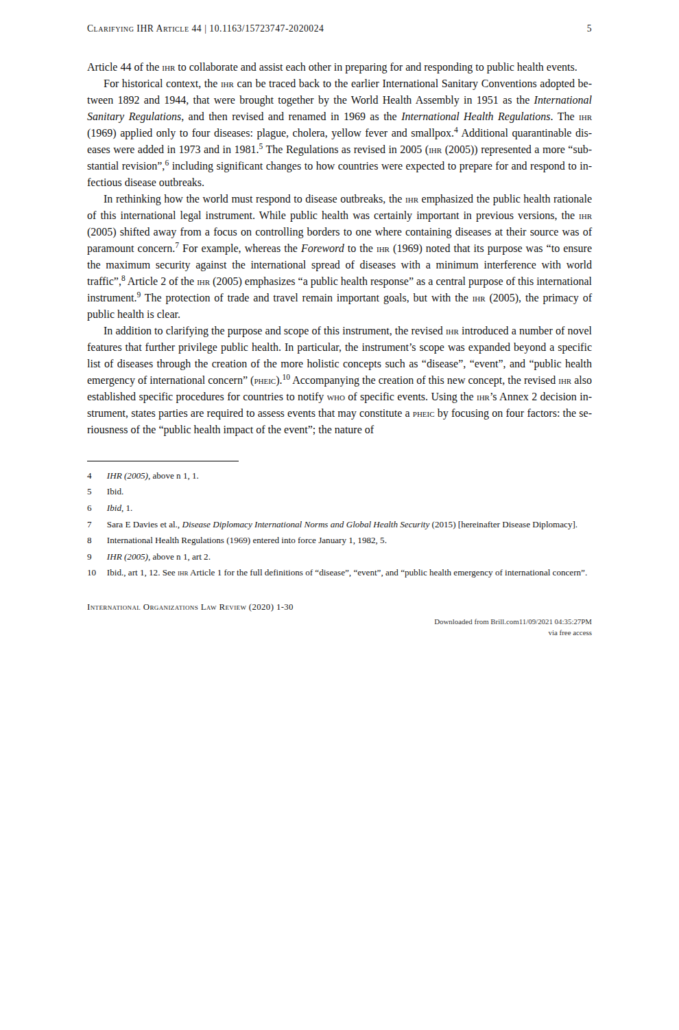Clarifying IHR Article 44 | 10.1163/15723747-2020024
5
Article 44 of the ihr to collaborate and assist each other in preparing for and responding to public health events.
For historical context, the ihr can be traced back to the earlier International Sanitary Conventions adopted between 1892 and 1944, that were brought together by the World Health Assembly in 1951 as the International Sanitary Regulations, and then revised and renamed in 1969 as the International Health Regulations. The ihr (1969) applied only to four diseases: plague, cholera, yellow fever and smallpox.4 Additional quarantinable diseases were added in 1973 and in 1981.5 The Regulations as revised in 2005 (ihr (2005)) represented a more “substantial revision”,6 including significant changes to how countries were expected to prepare for and respond to infectious disease outbreaks.
In rethinking how the world must respond to disease outbreaks, the ihr emphasized the public health rationale of this international legal instrument. While public health was certainly important in previous versions, the ihr (2005) shifted away from a focus on controlling borders to one where containing diseases at their source was of paramount concern.7 For example, whereas the Foreword to the ihr (1969) noted that its purpose was “to ensure the maximum security against the international spread of diseases with a minimum interference with world traffic”,8 Article 2 of the ihr (2005) emphasizes “a public health response” as a central purpose of this international instrument.9 The protection of trade and travel remain important goals, but with the ihr (2005), the primacy of public health is clear.
In addition to clarifying the purpose and scope of this instrument, the revised ihr introduced a number of novel features that further privilege public health. In particular, the instrument’s scope was expanded beyond a specific list of diseases through the creation of the more holistic concepts such as “disease”, “event”, and “public health emergency of international concern” (pheic).10 Accompanying the creation of this new concept, the revised ihr also established specific procedures for countries to notify who of specific events. Using the ihr’s Annex 2 decision instrument, states parties are required to assess events that may constitute a pheic by focusing on four factors: the seriousness of the “public health impact of the event”; the nature of
4 IHR (2005), above n 1, 1.
5 Ibid.
6 Ibid, 1.
7 Sara E Davies et al., Disease Diplomacy International Norms and Global Health Security (2015) [hereinafter Disease Diplomacy].
8 International Health Regulations (1969) entered into force January 1, 1982, 5.
9 IHR (2005), above n 1, art 2.
10 Ibid., art 1, 12. See ihr Article 1 for the full definitions of “disease”, “event”, and “public health emergency of international concern”.
International Organizations Law Review (2020) 1-30
Downloaded from Brill.com11/09/2021 04:35:27PM
via free access